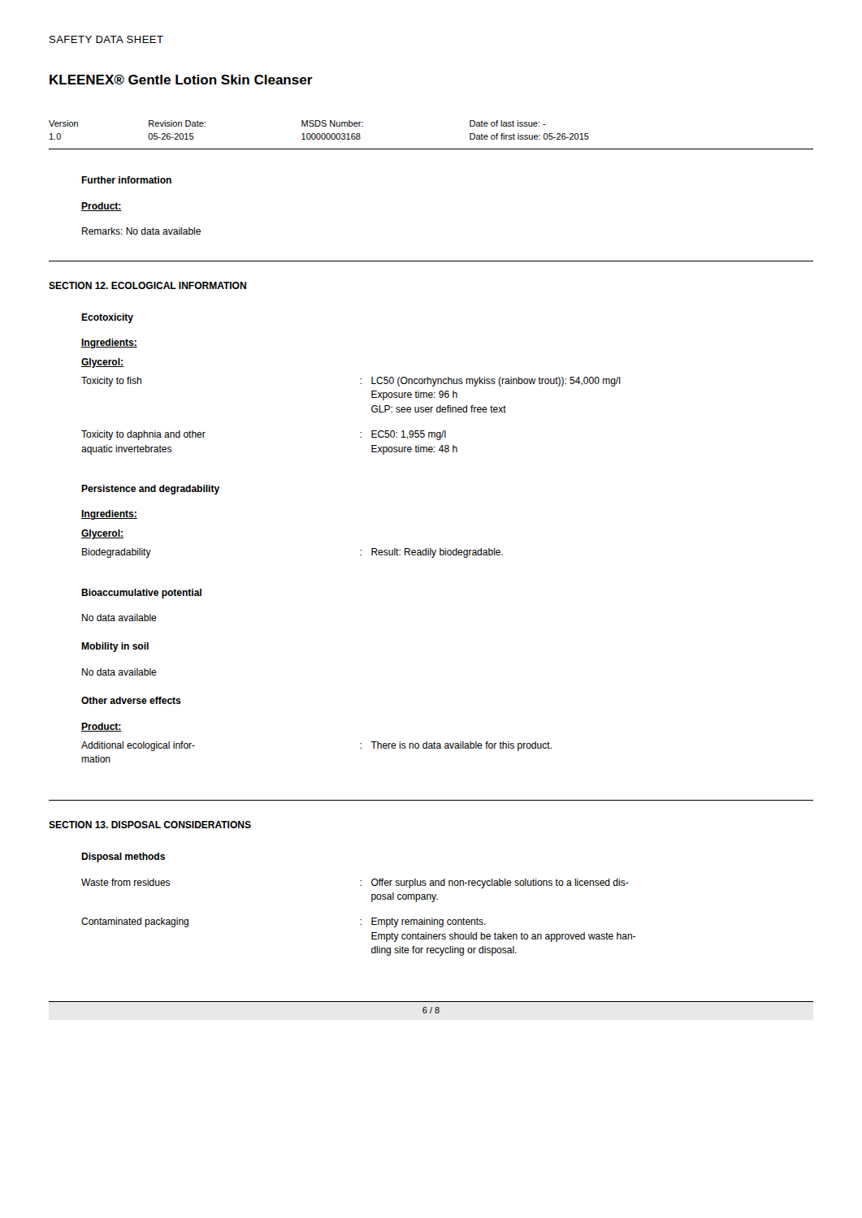SAFETY DATA SHEET
KLEENEX® Gentle Lotion Skin Cleanser
| Version 1.0 | Revision Date: 05-26-2015 | MSDS Number: 100000003168 | Date of last issue: - Date of first issue: 05-26-2015 |
Further information
Product:
Remarks: No data available
SECTION 12. ECOLOGICAL INFORMATION
Ecotoxicity
Ingredients:
Glycerol:
| Toxicity to fish | : | LC50 (Oncorhynchus mykiss (rainbow trout)): 54,000 mg/l Exposure time: 96 h GLP: see user defined free text |
| Toxicity to daphnia and other aquatic invertebrates | : | EC50: 1,955 mg/l Exposure time: 48 h |
Persistence and degradability
Ingredients:
Glycerol:
| Biodegradability | : | Result: Readily biodegradable. |
Bioaccumulative potential
No data available
Mobility in soil
No data available
Other adverse effects
Product:
| Additional ecological infor- mation | : | There is no data available for this product. |
SECTION 13. DISPOSAL CONSIDERATIONS
Disposal methods
| Waste from residues | : | Offer surplus and non-recyclable solutions to a licensed dis- posal company. |
| Contaminated packaging | : | Empty remaining contents. Empty containers should be taken to an approved waste han- dling site for recycling or disposal. |
6 / 8